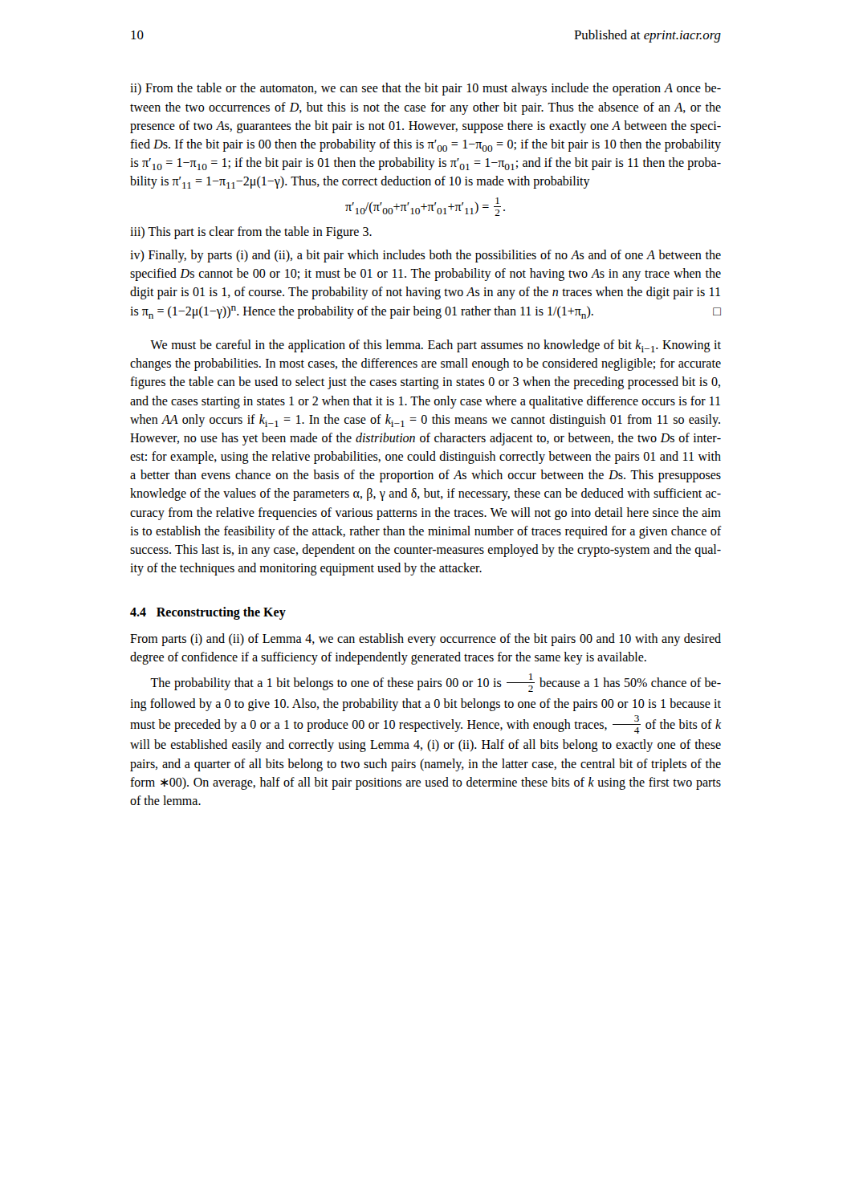10 Published at eprint.iacr.org
ii) From the table or the automaton, we can see that the bit pair 10 must always include the operation A once between the two occurrences of D, but this is not the case for any other bit pair. Thus the absence of an A, or the presence of two As, guarantees the bit pair is not 01. However, suppose there is exactly one A between the specified Ds. If the bit pair is 00 then the probability of this is π′00 = 1−π00 = 0; if the bit pair is 10 then the probability is π′10 = 1−π10 = 1; if the bit pair is 01 then the probability is π′01 = 1−π01; and if the bit pair is 11 then the probability is π′11 = 1−π11−2μ(1−γ). Thus, the correct deduction of 10 is made with probability
π′10/(π′00+π′10+π′01+π′11) = 12.
iii) This part is clear from the table in Figure 3.
iv) Finally, by parts (i) and (ii), a bit pair which includes both the possibilities of no As and of one A between the specified Ds cannot be 00 or 10; it must be 01 or 11. The probability of not having two As in any trace when the digit pair is 01 is 1, of course. The probability of not having two As in any of the n traces when the digit pair is 11 is πn = (1−2μ(1−γ))n. Hence the probability of the pair being 01 rather than 11 is 1/(1+πn). □
We must be careful in the application of this lemma. Each part assumes no knowledge of bit ki−1. Knowing it changes the probabilities. In most cases, the differences are small enough to be considered negligible; for accurate figures the table can be used to select just the cases starting in states 0 or 3 when the preceding processed bit is 0, and the cases starting in states 1 or 2 when that it is 1. The only case where a qualitative difference occurs is for 11 when AA only occurs if ki−1 = 1. In the case of ki−1 = 0 this means we cannot distinguish 01 from 11 so easily. However, no use has yet been made of the distribution of characters adjacent to, or between, the two Ds of interest: for example, using the relative probabilities, one could distinguish correctly between the pairs 01 and 11 with a better than evens chance on the basis of the proportion of As which occur between the Ds. This presupposes knowledge of the values of the parameters α, β, γ and δ, but, if necessary, these can be deduced with sufficient accuracy from the relative frequencies of various patterns in the traces. We will not go into detail here since the aim is to establish the feasibility of the attack, rather than the minimal number of traces required for a given chance of success. This last is, in any case, dependent on the counter-measures employed by the crypto-system and the quality of the techniques and monitoring equipment used by the attacker.
4.4 Reconstructing the Key
From parts (i) and (ii) of Lemma 4, we can establish every occurrence of the bit pairs 00 and 10 with any desired degree of confidence if a sufficiency of independently generated traces for the same key is available.
The probability that a 1 bit belongs to one of these pairs 00 or 10 is 12 because a 1 has 50% chance of being followed by a 0 to give 10. Also, the probability that a 0 bit belongs to one of the pairs 00 or 10 is 1 because it must be preceded by a 0 or a 1 to produce 00 or 10 respectively. Hence, with enough traces, 34 of the bits of k will be established easily and correctly using Lemma 4, (i) or (ii). Half of all bits belong to exactly one of these pairs, and a quarter of all bits belong to two such pairs (namely, in the latter case, the central bit of triplets of the form ∗00). On average, half of all bit pair positions are used to determine these bits of k using the first two parts of the lemma.